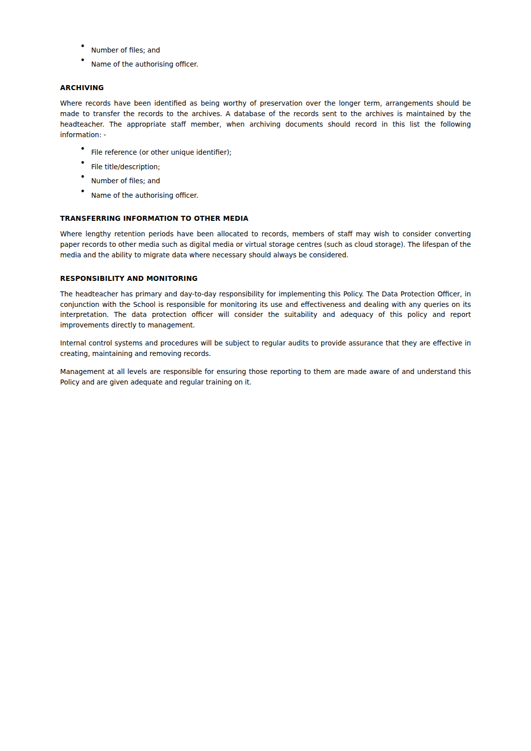Number of files; and
Name of the authorising officer.
Archiving
Where records have been identified as being worthy of preservation over the longer term, arrangements should be made to transfer the records to the archives. A database of the records sent to the archives is maintained by the headteacher. The appropriate staff member, when archiving documents should record in this list the following information: -
File reference (or other unique identifier);
File title/description;
Number of files; and
Name of the authorising officer.
Transferring Information to Other Media
Where lengthy retention periods have been allocated to records, members of staff may wish to consider converting paper records to other media such as digital media or virtual storage centres (such as cloud storage). The lifespan of the media and the ability to migrate data where necessary should always be considered.
Responsibility and Monitoring
The headteacher has primary and day-to-day responsibility for implementing this Policy. The Data Protection Officer, in conjunction with the School is responsible for monitoring its use and effectiveness and dealing with any queries on its interpretation. The data protection officer will consider the suitability and adequacy of this policy and report improvements directly to management.
Internal control systems and procedures will be subject to regular audits to provide assurance that they are effective in creating, maintaining and removing records.
Management at all levels are responsible for ensuring those reporting to them are made aware of and understand this Policy and are given adequate and regular training on it.